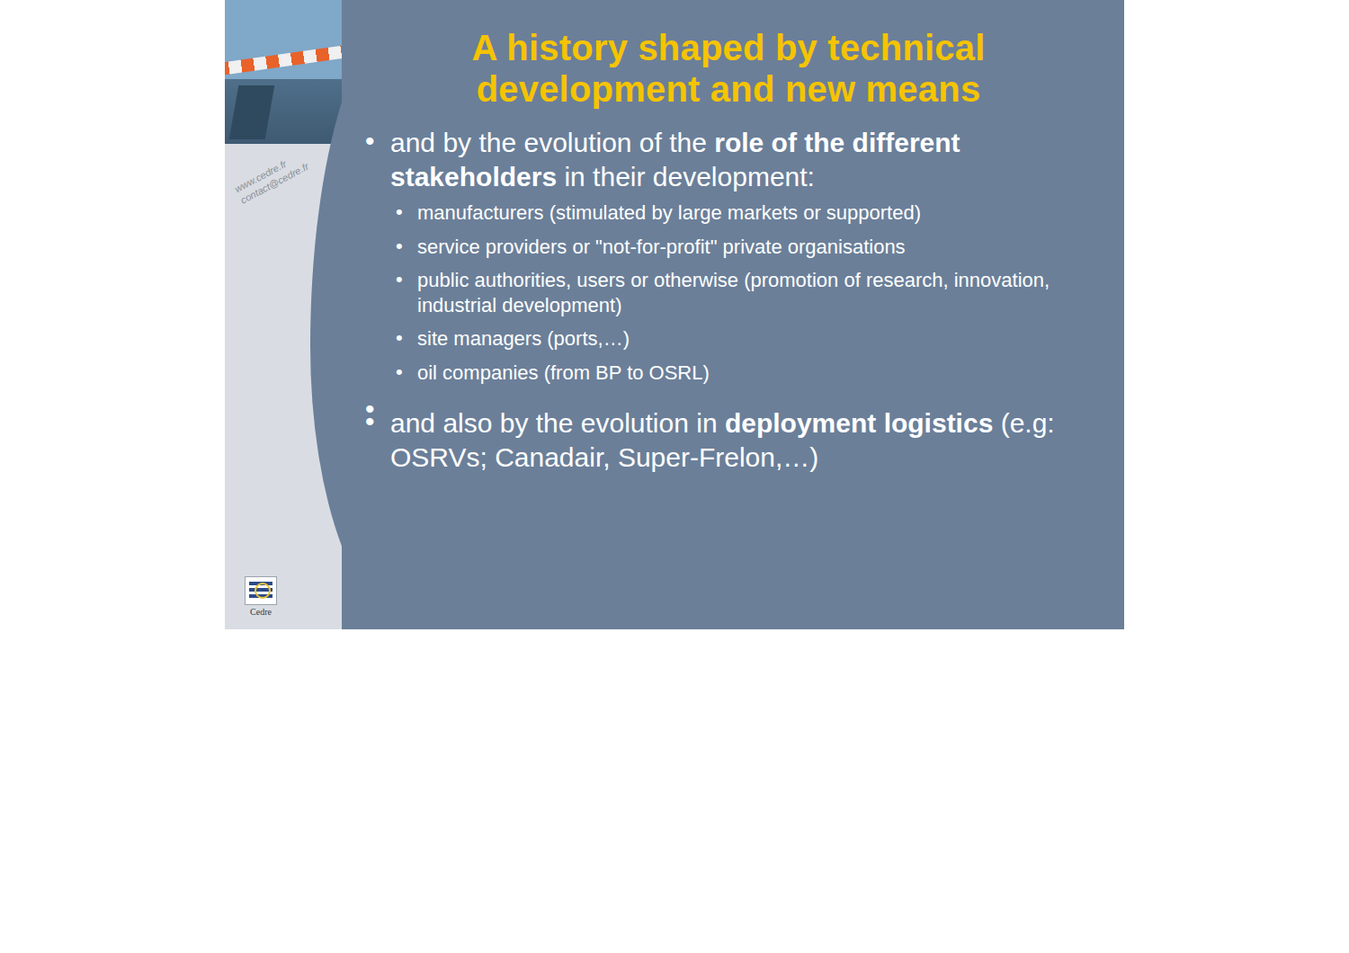www.cedre.fr
contact@cedre.fr
Cedre
A history shaped by technical
development and new means
and by the evolution of the role of the different stakeholders in their development:
manufacturers (stimulated by large markets or supported)
service providers or "not-for-profit" private organisations
public authorities, users or otherwise (promotion of research, innovation, industrial development)
site managers (ports,…)
oil companies (from BP to OSRL)
and also by the evolution in deployment logistics (e.g: OSRVs; Canadair, Super-Frelon,…)